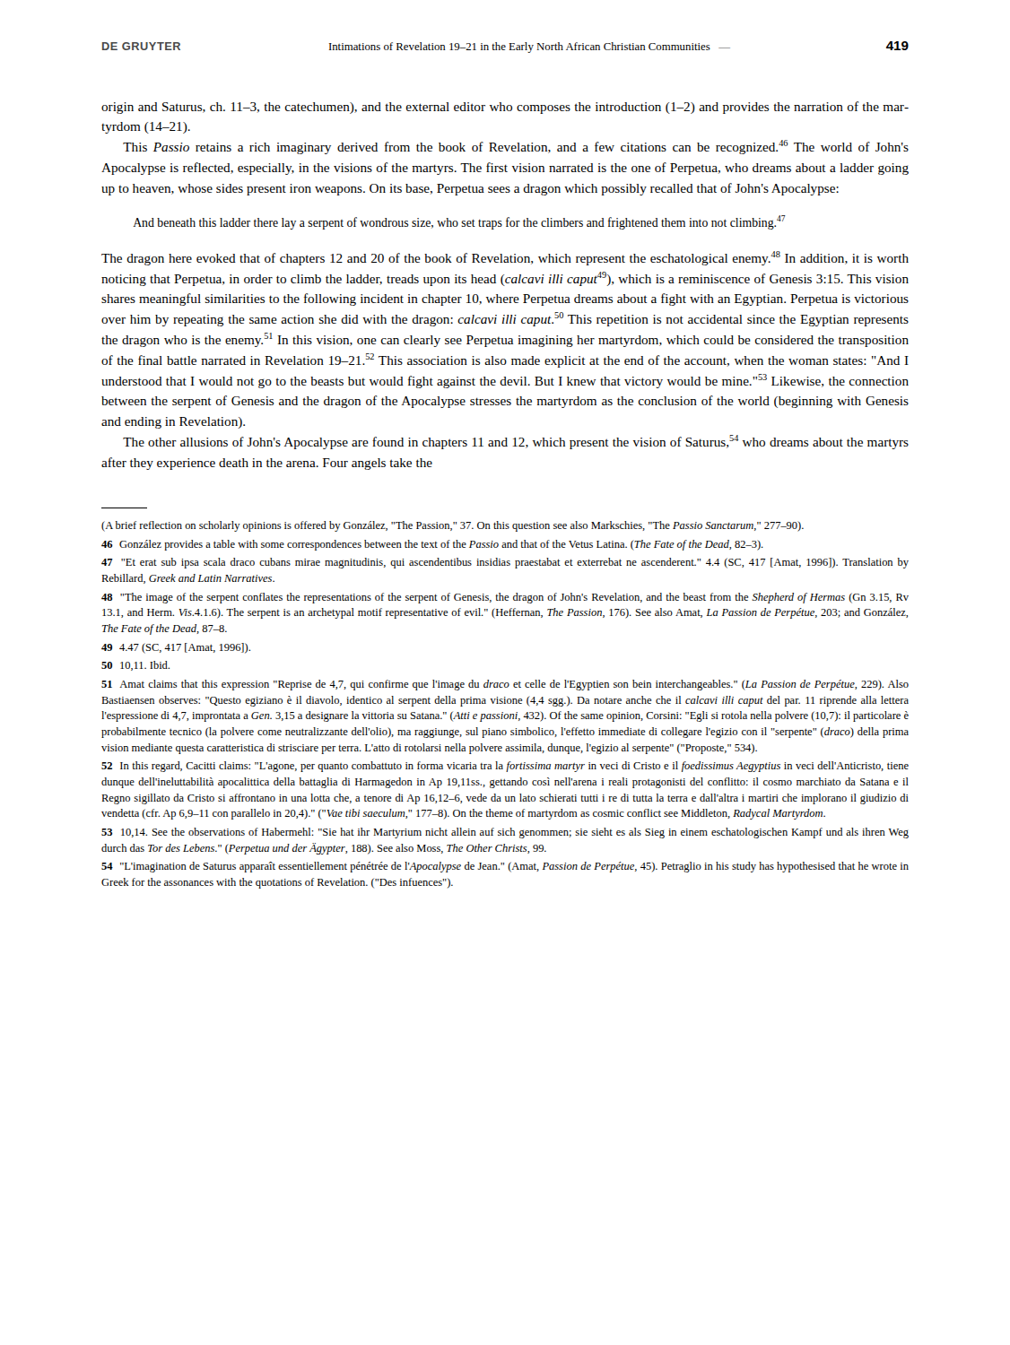De Gruyter Intimations of Revelation 19–21 in the Early North African Christian Communities— 419
origin and Saturus, ch. 11–3, the catechumen), and the external editor who composes the introduction (1–2) and provides the narration of the martyrdom (14–21).
This Passio retains a rich imaginary derived from the book of Revelation, and a few citations can be recognized.46 The world of John's Apocalypse is reflected, especially, in the visions of the martyrs. The first vision narrated is the one of Perpetua, who dreams about a ladder going up to heaven, whose sides present iron weapons. On its base, Perpetua sees a dragon which possibly recalled that of John's Apocalypse:
And beneath this ladder there lay a serpent of wondrous size, who set traps for the climbers and frightened them into not climbing.47
The dragon here evoked that of chapters 12 and 20 of the book of Revelation, which represent the eschatological enemy.48 In addition, it is worth noticing that Perpetua, in order to climb the ladder, treads upon its head (calcavi illi caput49), which is a reminiscence of Genesis 3:15. This vision shares meaningful similarities to the following incident in chapter 10, where Perpetua dreams about a fight with an Egyptian. Perpetua is victorious over him by repeating the same action she did with the dragon: calcavi illi caput.50 This repetition is not accidental since the Egyptian represents the dragon who is the enemy.51 In this vision, one can clearly see Perpetua imagining her martyrdom, which could be considered the transposition of the final battle narrated in Revelation 19–21.52 This association is also made explicit at the end of the account, when the woman states: "And I understood that I would not go to the beasts but would fight against the devil. But I knew that victory would be mine."53 Likewise, the connection between the serpent of Genesis and the dragon of the Apocalypse stresses the martyrdom as the conclusion of the world (beginning with Genesis and ending in Revelation).
The other allusions of John's Apocalypse are found in chapters 11 and 12, which present the vision of Saturus,54 who dreams about the martyrs after they experience death in the arena. Four angels take the
(A brief reflection on scholarly opinions is offered by González, "The Passion," 37. On this question see also Markschies, "The Passio Sanctarum," 277–90).
46 González provides a table with some correspondences between the text of the Passio and that of the Vetus Latina. (The Fate of the Dead, 82–3).
47 "Et erat sub ipsa scala draco cubans mirae magnitudinis, qui ascendentibus insidias praestabat et exterrebat ne ascenderent." 4.4 (SC, 417 [Amat, 1996]). Translation by Rebillard, Greek and Latin Narratives.
48 "The image of the serpent conflates the representations of the serpent of Genesis, the dragon of John's Revelation, and the beast from the Shepherd of Hermas (Gn 3.15, Rv 13.1, and Herm. Vis.4.1.6). The serpent is an archetypal motif representative of evil." (Heffernan, The Passion, 176). See also Amat, La Passion de Perpétue, 203; and González, The Fate of the Dead, 87–8.
49 4.47 (SC, 417 [Amat, 1996]).
50 10,11. Ibid.
51 Amat claims that this expression "Reprise de 4,7, qui confirme que l'image du draco et celle de l'Egyptien son bein interchangeables." (La Passion de Perpétue, 229). Also Bastiaensen observes: "Questo egiziano è il diavolo, identico al serpent della prima visione (4,4 sgg.). Da notare anche che il calcavi illi caput del par. 11 riprende alla lettera l'espressione di 4,7, improntata a Gen. 3,15 a designare la vittoria su Satana." (Atti e passioni, 432). Of the same opinion, Corsini: "Egli si rotola nella polvere (10,7): il particolare è probabilmente tecnico (la polvere come neutralizzante dell'olio), ma raggiunge, sul piano simbolico, l'effetto immediate di collegare l'egizio con il "serpente" (draco) della prima vision mediante questa caratteristica di strisciare per terra. L'atto di rotolarsi nella polvere assimila, dunque, l'egizio al serpente" ("Proposte," 534).
52 In this regard, Cacitti claims: "L'agone, per quanto combattuto in forma vicaria tra la fortissima martyr in veci di Cristo e il foedissimus Aegyptius in veci dell'Anticristo, tiene dunque dell'ineluttabilità apocalittica della battaglia di Harmagedon in Ap 19,11ss., gettando così nell'arena i reali protagonisti del conflitto: il cosmo marchiato da Satana e il Regno sigillato da Cristo si affrontano in una lotta che, a tenore di Ap 16,12–6, vede da un lato schierati tutti i re di tutta la terra e dall'altra i martiri che implorano il giudizio di vendetta (cfr. Ap 6,9–11 con parallelo in 20,4)." ("Vae tibi saeculum," 177–8). On the theme of martyrdom as cosmic conflict see Middleton, Radycal Martyrdom.
53 10,14. See the observations of Habermehl: "Sie hat ihr Martyrium nicht allein auf sich genommen; sie sieht es als Sieg in einem eschatologischen Kampf und als ihren Weg durch das Tor des Lebens." (Perpetua und der Ägypter, 188). See also Moss, The Other Christs, 99.
54 "L'imagination de Saturus apparaît essentiellement pénétrée de l'Apocalypse de Jean." (Amat, Passion de Perpétue, 45). Petraglio in his study has hypothesised that he wrote in Greek for the assonances with the quotations of Revelation. ("Des infuences").